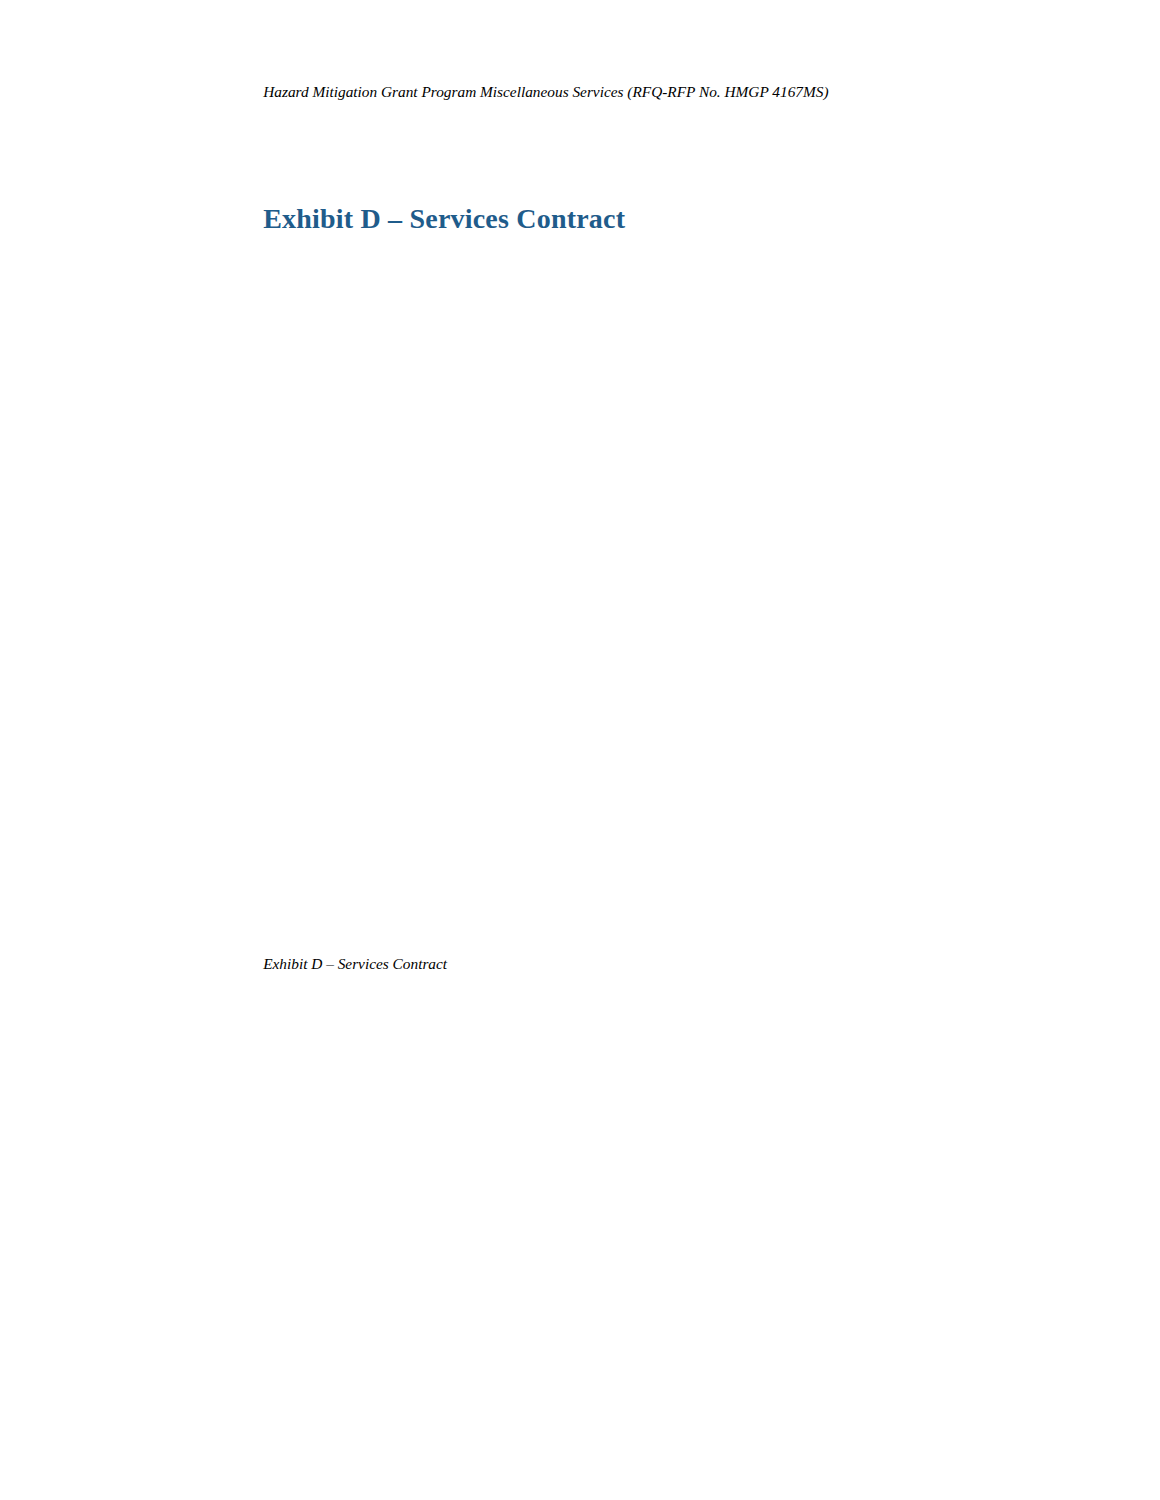Hazard Mitigation Grant Program Miscellaneous Services (RFQ-RFP No. HMGP 4167MS)
Exhibit D – Services Contract
Exhibit D – Services Contract